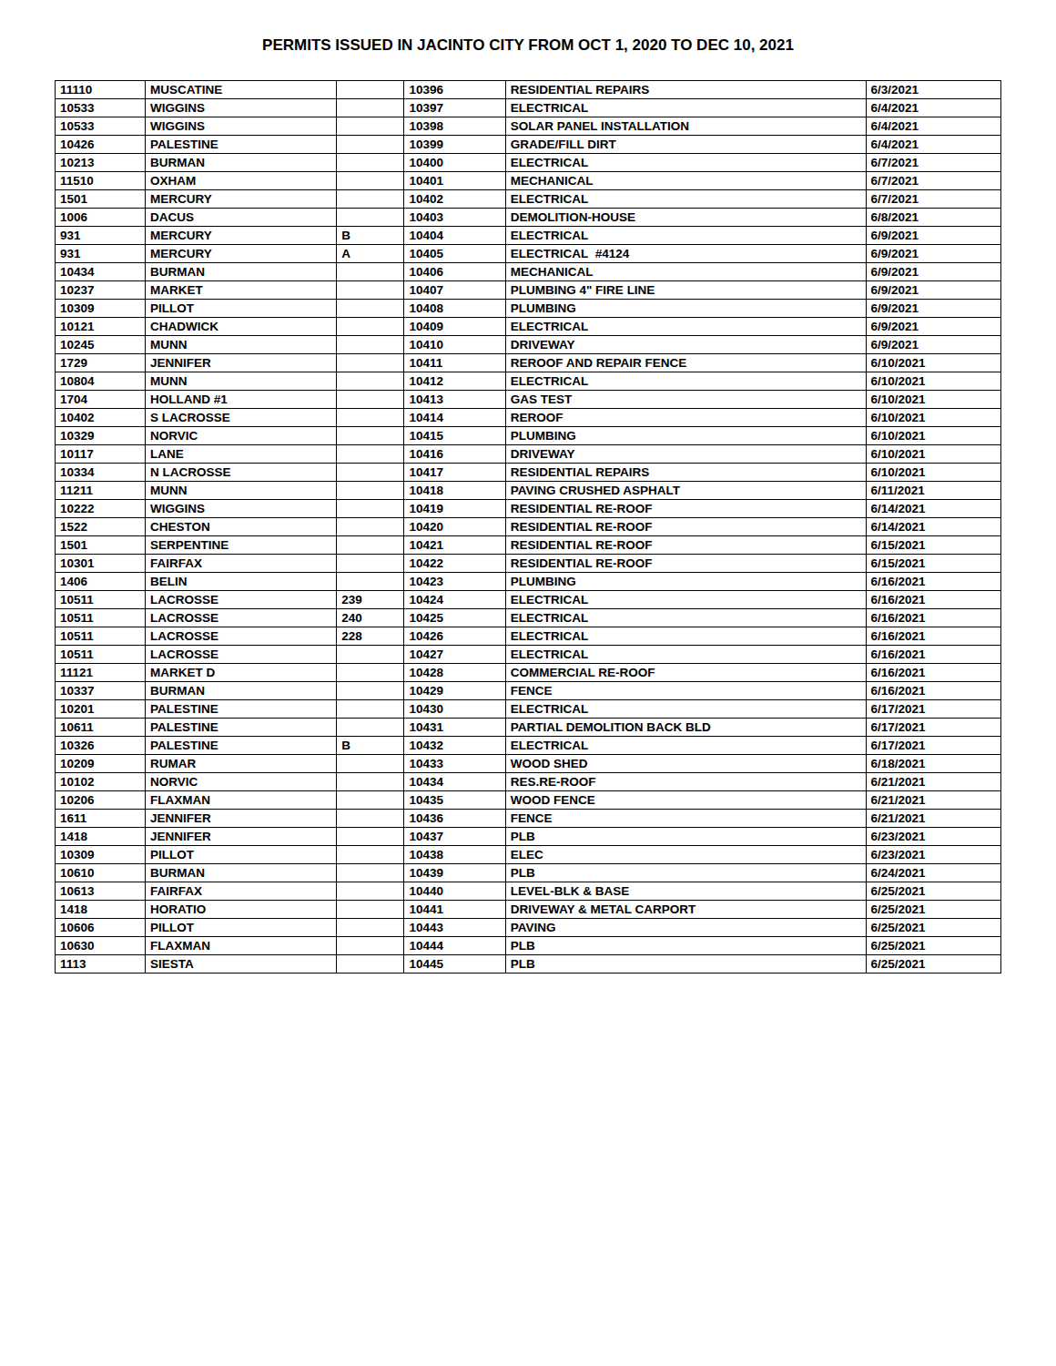PERMITS ISSUED IN JACINTO CITY FROM OCT 1, 2020 TO DEC 10, 2021
| 11110 | MUSCATINE | | 10396 | RESIDENTIAL REPAIRS | 6/3/2021 |
| 10533 | WIGGINS | | 10397 | ELECTRICAL | 6/4/2021 |
| 10533 | WIGGINS | | 10398 | SOLAR PANEL INSTALLATION | 6/4/2021 |
| 10426 | PALESTINE | | 10399 | GRADE/FILL DIRT | 6/4/2021 |
| 10213 | BURMAN | | 10400 | ELECTRICAL | 6/7/2021 |
| 11510 | OXHAM | | 10401 | MECHANICAL | 6/7/2021 |
| 1501 | MERCURY | | 10402 | ELECTRICAL | 6/7/2021 |
| 1006 | DACUS | | 10403 | DEMOLITION-HOUSE | 6/8/2021 |
| 931 | MERCURY | B | 10404 | ELECTRICAL | 6/9/2021 |
| 931 | MERCURY | A | 10405 | ELECTRICAL #4124 | 6/9/2021 |
| 10434 | BURMAN | | 10406 | MECHANICAL | 6/9/2021 |
| 10237 | MARKET | | 10407 | PLUMBING 4" FIRE LINE | 6/9/2021 |
| 10309 | PILLOT | | 10408 | PLUMBING | 6/9/2021 |
| 10121 | CHADWICK | | 10409 | ELECTRICAL | 6/9/2021 |
| 10245 | MUNN | | 10410 | DRIVEWAY | 6/9/2021 |
| 1729 | JENNIFER | | 10411 | REROOF AND REPAIR FENCE | 6/10/2021 |
| 10804 | MUNN | | 10412 | ELECTRICAL | 6/10/2021 |
| 1704 | HOLLAND #1 | | 10413 | GAS TEST | 6/10/2021 |
| 10402 | S LACROSSE | | 10414 | REROOF | 6/10/2021 |
| 10329 | NORVIC | | 10415 | PLUMBING | 6/10/2021 |
| 10117 | LANE | | 10416 | DRIVEWAY | 6/10/2021 |
| 10334 | N LACROSSE | | 10417 | RESIDENTIAL REPAIRS | 6/10/2021 |
| 11211 | MUNN | | 10418 | PAVING CRUSHED ASPHALT | 6/11/2021 |
| 10222 | WIGGINS | | 10419 | RESIDENTIAL RE-ROOF | 6/14/2021 |
| 1522 | CHESTON | | 10420 | RESIDENTIAL RE-ROOF | 6/14/2021 |
| 1501 | SERPENTINE | | 10421 | RESIDENTIAL RE-ROOF | 6/15/2021 |
| 10301 | FAIRFAX | | 10422 | RESIDENTIAL RE-ROOF | 6/15/2021 |
| 1406 | BELIN | | 10423 | PLUMBING | 6/16/2021 |
| 10511 | LACROSSE | 239 | 10424 | ELECTRICAL | 6/16/2021 |
| 10511 | LACROSSE | 240 | 10425 | ELECTRICAL | 6/16/2021 |
| 10511 | LACROSSE | 228 | 10426 | ELECTRICAL | 6/16/2021 |
| 10511 | LACROSSE | | 10427 | ELECTRICAL | 6/16/2021 |
| 11121 | MARKET D | | 10428 | COMMERCIAL RE-ROOF | 6/16/2021 |
| 10337 | BURMAN | | 10429 | FENCE | 6/16/2021 |
| 10201 | PALESTINE | | 10430 | ELECTRICAL | 6/17/2021 |
| 10611 | PALESTINE | | 10431 | PARTIAL DEMOLITION BACK BLD | 6/17/2021 |
| 10326 | PALESTINE | B | 10432 | ELECTRICAL | 6/17/2021 |
| 10209 | RUMAR | | 10433 | WOOD SHED | 6/18/2021 |
| 10102 | NORVIC | | 10434 | RES.RE-ROOF | 6/21/2021 |
| 10206 | FLAXMAN | | 10435 | WOOD FENCE | 6/21/2021 |
| 1611 | JENNIFER | | 10436 | FENCE | 6/21/2021 |
| 1418 | JENNIFER | | 10437 | PLB | 6/23/2021 |
| 10309 | PILLOT | | 10438 | ELEC | 6/23/2021 |
| 10610 | BURMAN | | 10439 | PLB | 6/24/2021 |
| 10613 | FAIRFAX | | 10440 | LEVEL-BLK & BASE | 6/25/2021 |
| 1418 | HORATIO | | 10441 | DRIVEWAY & METAL CARPORT | 6/25/2021 |
| 10606 | PILLOT | | 10443 | PAVING | 6/25/2021 |
| 10630 | FLAXMAN | | 10444 | PLB | 6/25/2021 |
| 1113 | SIESTA | | 10445 | PLB | 6/25/2021 |